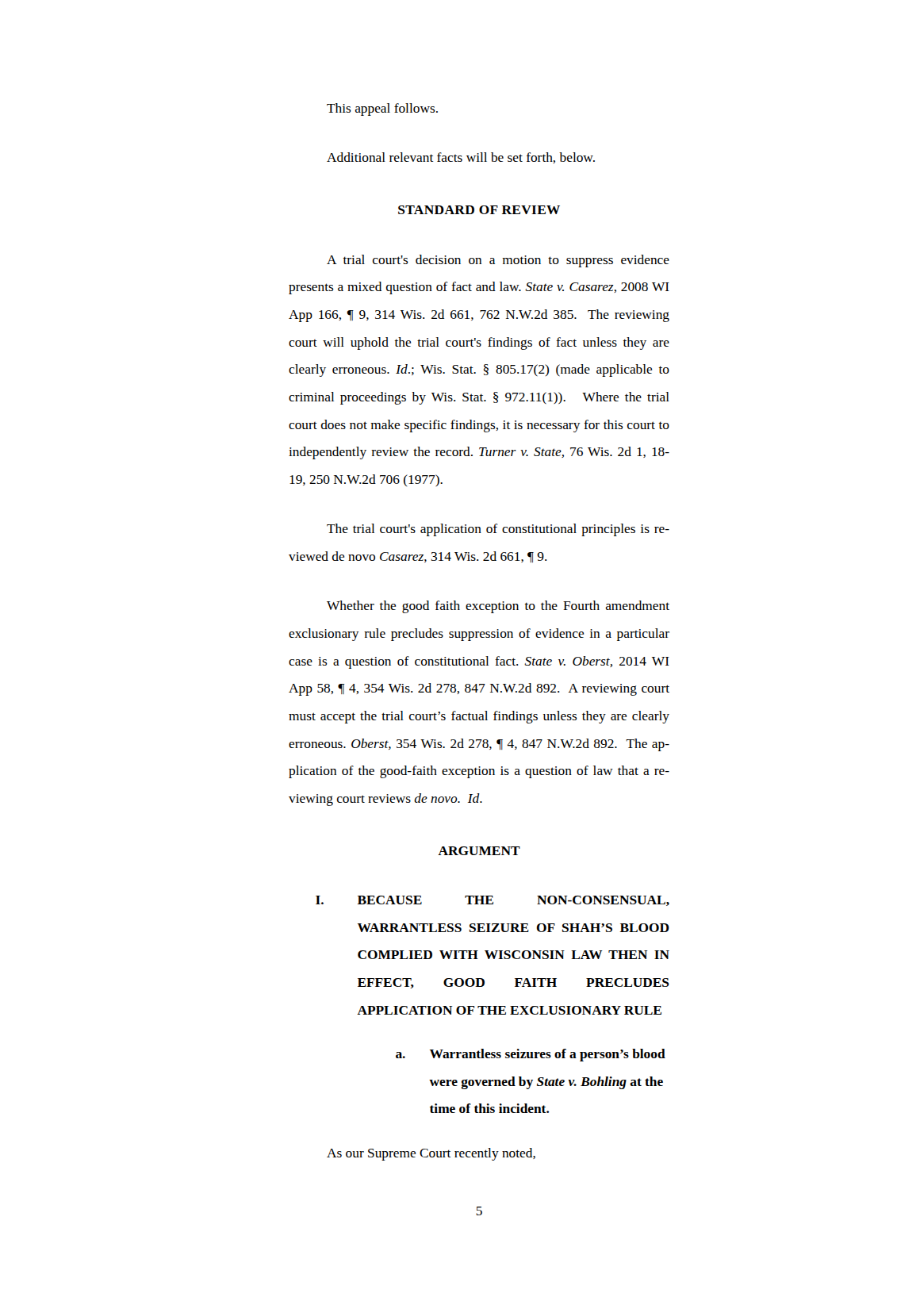This appeal follows.
Additional relevant facts will be set forth, below.
STANDARD OF REVIEW
A trial court's decision on a motion to suppress evidence presents a mixed question of fact and law. State v. Casarez, 2008 WI App 166, ¶ 9, 314 Wis. 2d 661, 762 N.W.2d 385. The reviewing court will uphold the trial court's findings of fact unless they are clearly erroneous. Id.; Wis. Stat. § 805.17(2) (made applicable to criminal proceedings by Wis. Stat. § 972.11(1)). Where the trial court does not make specific findings, it is necessary for this court to independently review the record. Turner v. State, 76 Wis. 2d 1, 18-19, 250 N.W.2d 706 (1977).
The trial court's application of constitutional principles is reviewed de novo Casarez, 314 Wis. 2d 661, ¶ 9.
Whether the good faith exception to the Fourth amendment exclusionary rule precludes suppression of evidence in a particular case is a question of constitutional fact. State v. Oberst, 2014 WI App 58, ¶ 4, 354 Wis. 2d 278, 847 N.W.2d 892. A reviewing court must accept the trial court’s factual findings unless they are clearly erroneous. Oberst, 354 Wis. 2d 278, ¶ 4, 847 N.W.2d 892. The application of the good-faith exception is a question of law that a reviewing court reviews de novo. Id.
ARGUMENT
I. BECAUSE THE NON-CONSENSUAL, WARRANTLESS SEIZURE OF SHAH’S BLOOD COMPLIED WITH WISCONSIN LAW THEN IN EFFECT, GOOD FAITH PRECLUDES APPLICATION OF THE EXCLUSIONARY RULE
a. Warrantless seizures of a person’s blood were governed by State v. Bohling at the time of this incident.
As our Supreme Court recently noted,
5